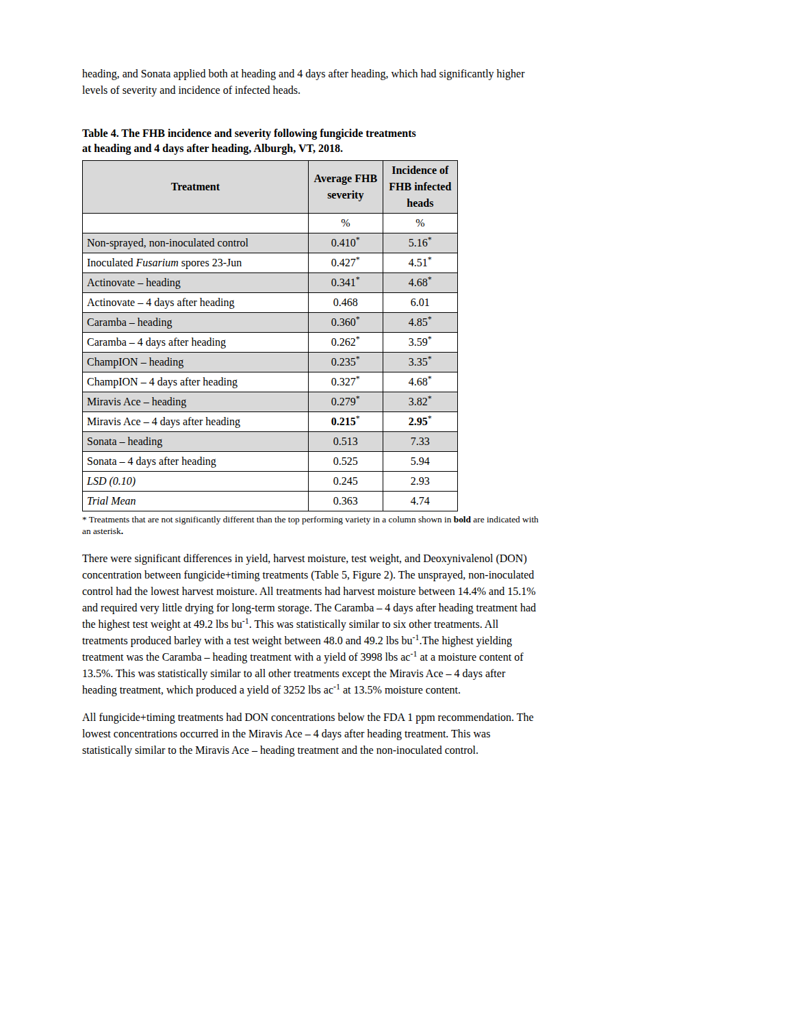heading, and Sonata applied both at heading and 4 days after heading, which had significantly higher levels of severity and incidence of infected heads.
Table 4. The FHB incidence and severity following fungicide treatments
at heading and 4 days after heading, Alburgh, VT, 2018.
| Treatment | Average FHB severity | Incidence of FHB infected heads |
| --- | --- | --- |
| | % | % |
| Non-sprayed, non-inoculated control | 0.410 * | 5.16 * |
| Inoculated Fusarium spores 23-Jun | 0.427 * | 4.51 * |
| Actinovate – heading | 0.341 * | 4.68 * |
| Actinovate – 4 days after heading | 0.468 | 6.01 |
| Caramba – heading | 0.360 * | 4.85 * |
| Caramba – 4 days after heading | 0.262 * | 3.59 * |
| ChampION – heading | 0.235 * | 3.35 * |
| ChampION – 4 days after heading | 0.327 * | 4.68 * |
| Miravis Ace – heading | 0.279 * | 3.82 * |
| Miravis Ace – 4 days after heading | 0.215 * | 2.95 * |
| Sonata – heading | 0.513 | 7.33 |
| Sonata – 4 days after heading | 0.525 | 5.94 |
| LSD (0.10) | 0.245 | 2.93 |
| Trial Mean | 0.363 | 4.74 |
* Treatments that are not significantly different than the top performing variety in a column shown in bold are indicated with an asterisk.
There were significant differences in yield, harvest moisture, test weight, and Deoxynivalenol (DON) concentration between fungicide+timing treatments (Table 5, Figure 2). The unsprayed, non-inoculated control had the lowest harvest moisture. All treatments had harvest moisture between 14.4% and 15.1% and required very little drying for long-term storage. The Caramba – 4 days after heading treatment had the highest test weight at 49.2 lbs bu-1. This was statistically similar to six other treatments. All treatments produced barley with a test weight between 48.0 and 49.2 lbs bu-1.The highest yielding treatment was the Caramba – heading treatment with a yield of 3998 lbs ac-1 at a moisture content of 13.5%. This was statistically similar to all other treatments except the Miravis Ace – 4 days after heading treatment, which produced a yield of 3252 lbs ac-1 at 13.5% moisture content.
All fungicide+timing treatments had DON concentrations below the FDA 1 ppm recommendation. The lowest concentrations occurred in the Miravis Ace – 4 days after heading treatment. This was statistically similar to the Miravis Ace – heading treatment and the non-inoculated control.